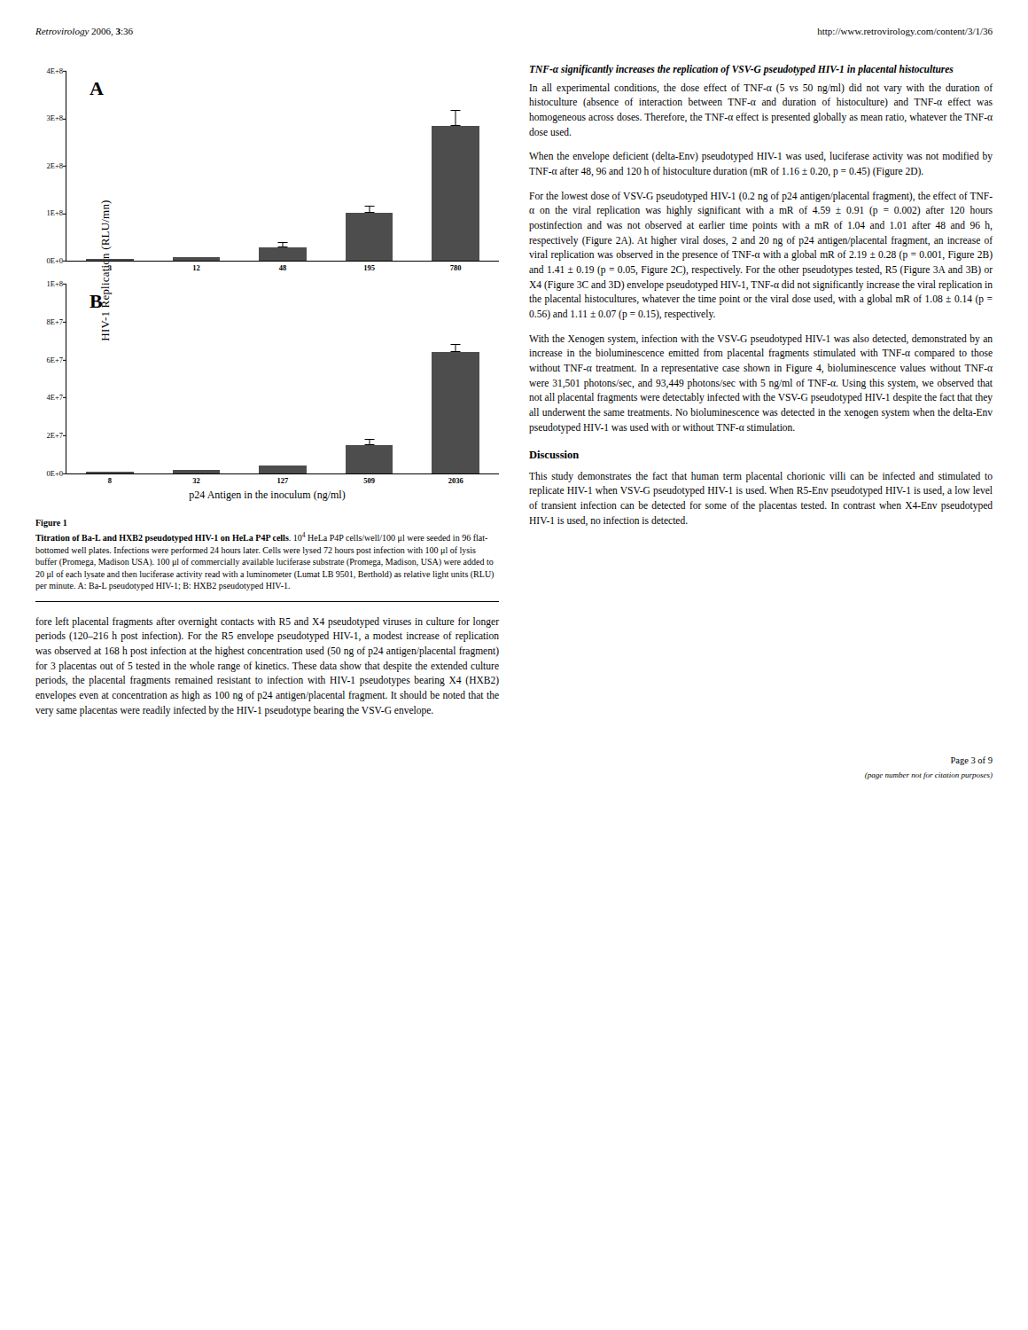Retrovirology 2006, 3:36
http://www.retrovirology.com/content/3/1/36
HIV-1 Replication (RLU/mn)
A
4E+8
3E+8
2E+8
1E+8
0E+0
31248195780
B
1E+8
8E+7
6E+7
4E+7
2E+7
0E+0
8321275092036
p24 Antigen in the inoculum (ng/ml)
Figure 1 Titration of Ba-L and HXB2 pseudotyped HIV-1 on HeLa P4P cells. 104 HeLa P4P cells/well/100 μl were seeded in 96 flat-bottomed well plates. Infections were performed 24 hours later. Cells were lysed 72 hours post infection with 100 μl of lysis buffer (Promega, Madison USA). 100 μl of commercially available luciferase substrate (Promega, Madison, USA) were added to 20 μl of each lysate and then luciferase activity read with a luminometer (Lumat LB 9501, Berthold) as relative light units (RLU) per minute. A: Ba-L pseudotyped HIV-1; B: HXB2 pseudotyped HIV-1.
fore left placental fragments after overnight contacts with R5 and X4 pseudotyped viruses in culture for longer periods (120–216 h post infection). For the R5 envelope pseudotyped HIV-1, a modest increase of replication was observed at 168 h post infection at the highest concentration used (50 ng of p24 antigen/placental fragment) for 3 placentas out of 5 tested in the whole range of kinetics. These data show that despite the extended culture periods, the placental fragments remained resistant to infection with HIV-1 pseudotypes bearing X4 (HXB2) envelopes even at concentration as high as 100 ng of p24 antigen/placental fragment. It should be noted that the very same placentas were readily infected by the HIV-1 pseudotype bearing the VSV-G envelope.
TNF-α significantly increases the replication of VSV-G pseudotyped HIV-1 in placental histocultures
In all experimental conditions, the dose effect of TNF-α (5 vs 50 ng/ml) did not vary with the duration of histoculture (absence of interaction between TNF-α and duration of histoculture) and TNF-α effect was homogeneous across doses. Therefore, the TNF-α effect is presented globally as mean ratio, whatever the TNF-α dose used.
When the envelope deficient (delta-Env) pseudotyped HIV-1 was used, luciferase activity was not modified by TNF-α after 48, 96 and 120 h of histoculture duration (mR of 1.16 ± 0.20, p = 0.45) (Figure 2D).
For the lowest dose of VSV-G pseudotyped HIV-1 (0.2 ng of p24 antigen/placental fragment), the effect of TNF-α on the viral replication was highly significant with a mR of 4.59 ± 0.91 (p = 0.002) after 120 hours postinfection and was not observed at earlier time points with a mR of 1.04 and 1.01 after 48 and 96 h, respectively (Figure 2A). At higher viral doses, 2 and 20 ng of p24 antigen/placental fragment, an increase of viral replication was observed in the presence of TNF-α with a global mR of 2.19 ± 0.28 (p = 0.001, Figure 2B) and 1.41 ± 0.19 (p = 0.05, Figure 2C), respectively. For the other pseudotypes tested, R5 (Figure 3A and 3B) or X4 (Figure 3C and 3D) envelope pseudotyped HIV-1, TNF-α did not significantly increase the viral replication in the placental histocultures, whatever the time point or the viral dose used, with a global mR of 1.08 ± 0.14 (p = 0.56) and 1.11 ± 0.07 (p = 0.15), respectively.
With the Xenogen system, infection with the VSV-G pseudotyped HIV-1 was also detected, demonstrated by an increase in the bioluminescence emitted from placental fragments stimulated with TNF-α compared to those without TNF-α treatment. In a representative case shown in Figure 4, bioluminescence values without TNF-α were 31,501 photons/sec, and 93,449 photons/sec with 5 ng/ml of TNF-α. Using this system, we observed that not all placental fragments were detectably infected with the VSV-G pseudotyped HIV-1 despite the fact that they all underwent the same treatments. No bioluminescence was detected in the xenogen system when the delta-Env pseudotyped HIV-1 was used with or without TNF-α stimulation.
Discussion
This study demonstrates the fact that human term placental chorionic villi can be infected and stimulated to replicate HIV-1 when VSV-G pseudotyped HIV-1 is used. When R5-Env pseudotyped HIV-1 is used, a low level of transient infection can be detected for some of the placentas tested. In contrast when X4-Env pseudotyped HIV-1 is used, no infection is detected.
Page 3 of 9
(page number not for citation purposes)